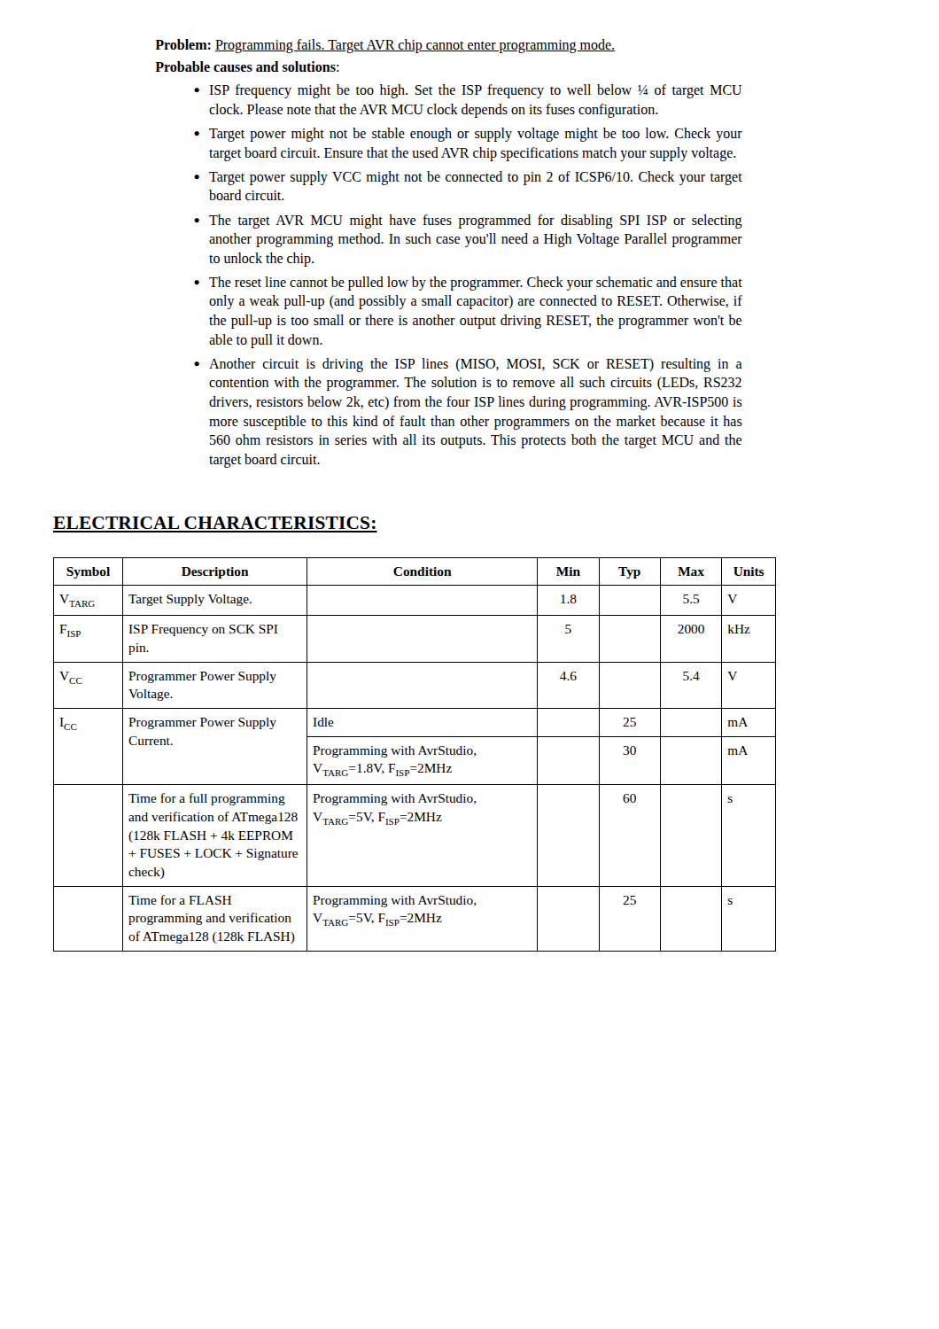Problem: Programming fails. Target AVR chip cannot enter programming mode.
Probable causes and solutions:
ISP frequency might be too high. Set the ISP frequency to well below ¼ of target MCU clock. Please note that the AVR MCU clock depends on its fuses configuration.
Target power might not be stable enough or supply voltage might be too low. Check your target board circuit. Ensure that the used AVR chip specifications match your supply voltage.
Target power supply VCC might not be connected to pin 2 of ICSP6/10. Check your target board circuit.
The target AVR MCU might have fuses programmed for disabling SPI ISP or selecting another programming method. In such case you'll need a High Voltage Parallel programmer to unlock the chip.
The reset line cannot be pulled low by the programmer. Check your schematic and ensure that only a weak pull-up (and possibly a small capacitor) are connected to RESET. Otherwise, if the pull-up is too small or there is another output driving RESET, the programmer won't be able to pull it down.
Another circuit is driving the ISP lines (MISO, MOSI, SCK or RESET) resulting in a contention with the programmer. The solution is to remove all such circuits (LEDs, RS232 drivers, resistors below 2k, etc) from the four ISP lines during programming. AVR-ISP500 is more susceptible to this kind of fault than other programmers on the market because it has 560 ohm resistors in series with all its outputs. This protects both the target MCU and the target board circuit.
ELECTRICAL CHARACTERISTICS:
| Symbol | Description | Condition | Min | Typ | Max | Units |
| --- | --- | --- | --- | --- | --- | --- |
| V TARG | Target Supply Voltage. | | 1.8 | | 5.5 | V |
| F ISP | ISP Frequency on SCK SPI pin. | | 5 | | 2000 | kHz |
| V CC | Programmer Power Supply Voltage. | | 4.6 | | 5.4 | V |
| I CC | Programmer Power Supply Current. | Idle | | 25 | | mA |
| Programming with AvrStudio, V TARG =1.8V, F ISP =2MHz | | 30 | | mA |
| | Time for a full programming and verification of ATmega128 (128k FLASH + 4k EEPROM + FUSES + LOCK + Signature check) | Programming with AvrStudio, V TARG =5V, F ISP =2MHz | | 60 | | s |
| | Time for a FLASH programming and verification of ATmega128 (128k FLASH) | Programming with AvrStudio, V TARG =5V, F ISP =2MHz | | 25 | | s |